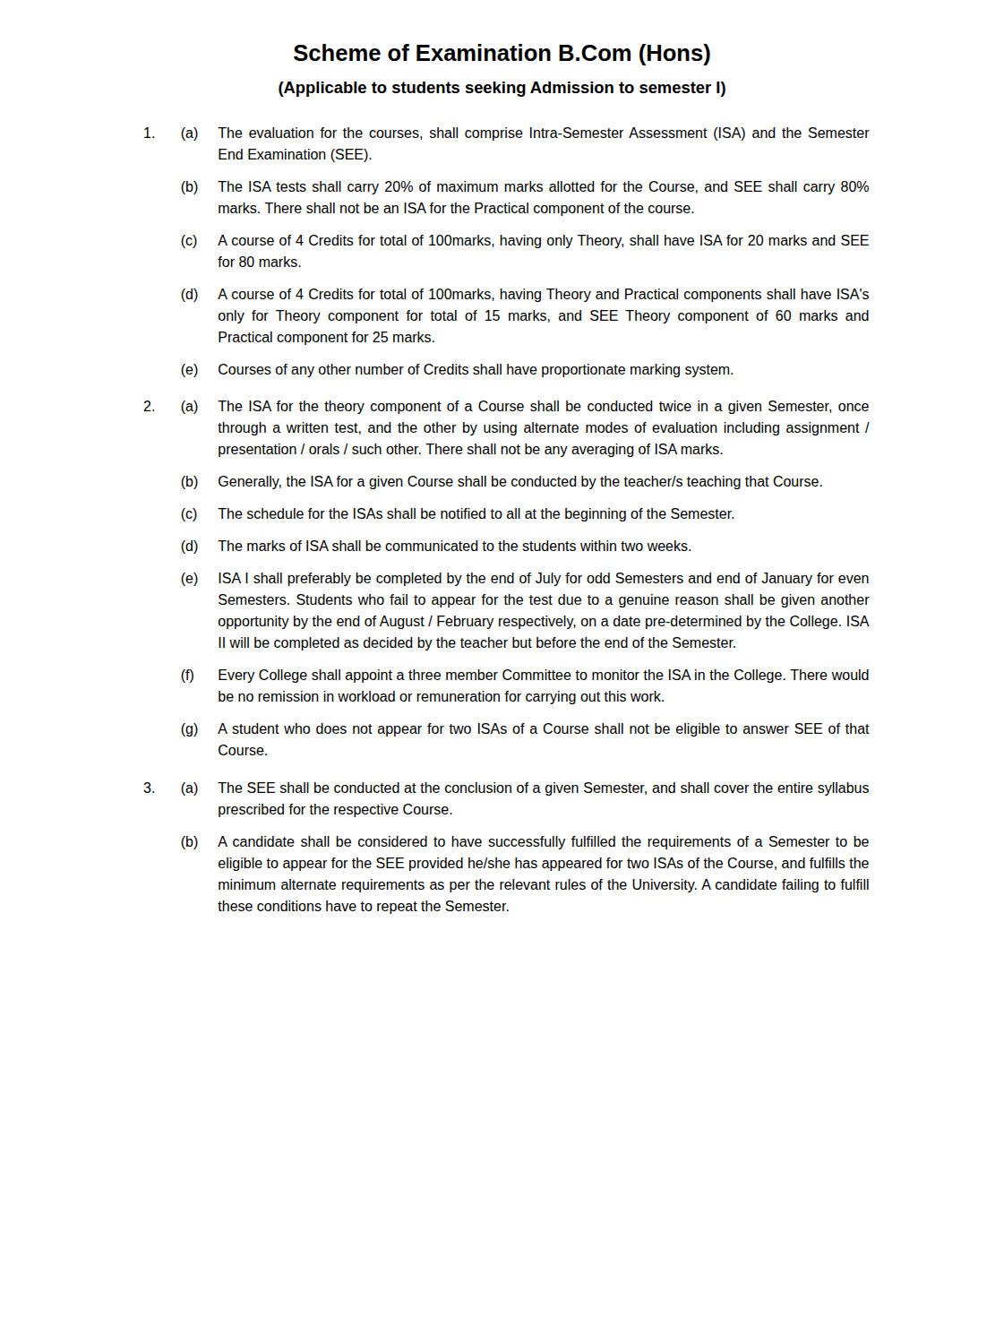Scheme of Examination B.Com (Hons)
(Applicable to students seeking Admission to semester I)
The evaluation for the courses, shall comprise Intra-Semester Assessment (ISA) and the Semester End Examination (SEE).
The ISA tests shall carry 20% of maximum marks allotted for the Course, and SEE shall carry 80% marks. There shall not be an ISA for the Practical component of the course.
A course of 4 Credits for total of 100marks, having only Theory, shall have ISA for 20 marks and SEE for 80 marks.
A course of 4 Credits for total of 100marks, having Theory and Practical components shall have ISA's only for Theory component for total of 15 marks, and SEE Theory component of 60 marks and Practical component for 25 marks.
Courses of any other number of Credits shall have proportionate marking system.
The ISA for the theory component of a Course shall be conducted twice in a given Semester, once through a written test, and the other by using alternate modes of evaluation including assignment / presentation / orals / such other. There shall not be any averaging of ISA marks.
Generally, the ISA for a given Course shall be conducted by the teacher/s teaching that Course.
The schedule for the ISAs shall be notified to all at the beginning of the Semester.
The marks of ISA shall be communicated to the students within two weeks.
ISA I shall preferably be completed by the end of July for odd Semesters and end of January for even Semesters. Students who fail to appear for the test due to a genuine reason shall be given another opportunity by the end of August / February respectively, on a date pre-determined by the College. ISA II will be completed as decided by the teacher but before the end of the Semester.
Every College shall appoint a three member Committee to monitor the ISA in the College. There would be no remission in workload or remuneration for carrying out this work.
A student who does not appear for two ISAs of a Course shall not be eligible to answer SEE of that Course.
The SEE shall be conducted at the conclusion of a given Semester, and shall cover the entire syllabus prescribed for the respective Course.
A candidate shall be considered to have successfully fulfilled the requirements of a Semester to be eligible to appear for the SEE provided he/she has appeared for two ISAs of the Course, and fulfills the minimum alternate requirements as per the relevant rules of the University. A candidate failing to fulfill these conditions have to repeat the Semester.